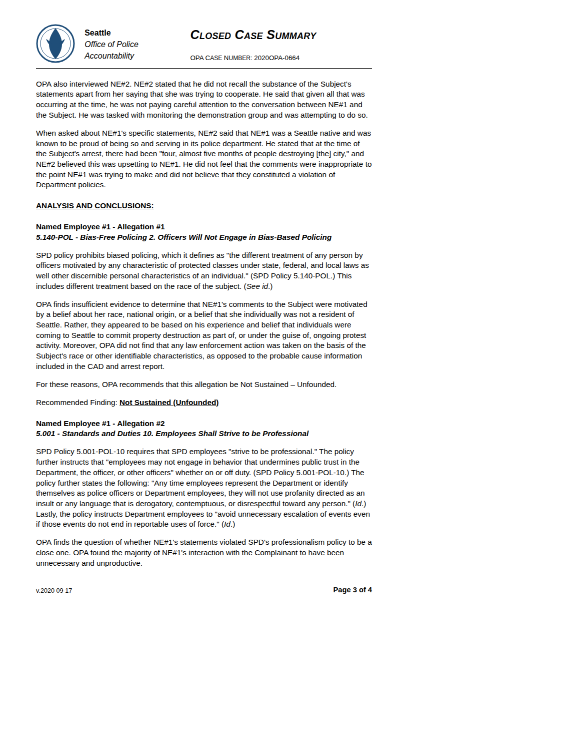Seattle
Office of Police
Accountability
Closed Case Summary
OPA CASE NUMBER: 2020OPA-0664
OPA also interviewed NE#2. NE#2 stated that he did not recall the substance of the Subject's statements apart from her saying that she was trying to cooperate. He said that given all that was occurring at the time, he was not paying careful attention to the conversation between NE#1 and the Subject. He was tasked with monitoring the demonstration group and was attempting to do so.
When asked about NE#1's specific statements, NE#2 said that NE#1 was a Seattle native and was known to be proud of being so and serving in its police department. He stated that at the time of the Subject's arrest, there had been "four, almost five months of people destroying [the] city," and NE#2 believed this was upsetting to NE#1. He did not feel that the comments were inappropriate to the point NE#1 was trying to make and did not believe that they constituted a violation of Department policies.
ANALYSIS AND CONCLUSIONS:
Named Employee #1 - Allegation #1
5.140-POL - Bias-Free Policing 2. Officers Will Not Engage in Bias-Based Policing
SPD policy prohibits biased policing, which it defines as "the different treatment of any person by officers motivated by any characteristic of protected classes under state, federal, and local laws as well other discernible personal characteristics of an individual." (SPD Policy 5.140-POL.) This includes different treatment based on the race of the subject. (See id.)
OPA finds insufficient evidence to determine that NE#1's comments to the Subject were motivated by a belief about her race, national origin, or a belief that she individually was not a resident of Seattle. Rather, they appeared to be based on his experience and belief that individuals were coming to Seattle to commit property destruction as part of, or under the guise of, ongoing protest activity. Moreover, OPA did not find that any law enforcement action was taken on the basis of the Subject's race or other identifiable characteristics, as opposed to the probable cause information included in the CAD and arrest report.
For these reasons, OPA recommends that this allegation be Not Sustained – Unfounded.
Recommended Finding: Not Sustained (Unfounded)
Named Employee #1 - Allegation #2
5.001 - Standards and Duties 10. Employees Shall Strive to be Professional
SPD Policy 5.001-POL-10 requires that SPD employees "strive to be professional." The policy further instructs that "employees may not engage in behavior that undermines public trust in the Department, the officer, or other officers" whether on or off duty. (SPD Policy 5.001-POL-10.) The policy further states the following: "Any time employees represent the Department or identify themselves as police officers or Department employees, they will not use profanity directed as an insult or any language that is derogatory, contemptuous, or disrespectful toward any person." (Id.) Lastly, the policy instructs Department employees to "avoid unnecessary escalation of events even if those events do not end in reportable uses of force." (Id.)
OPA finds the question of whether NE#1's statements violated SPD's professionalism policy to be a close one. OPA found the majority of NE#1's interaction with the Complainant to have been unnecessary and unproductive.
v.2020 09 17
Page 3 of 4